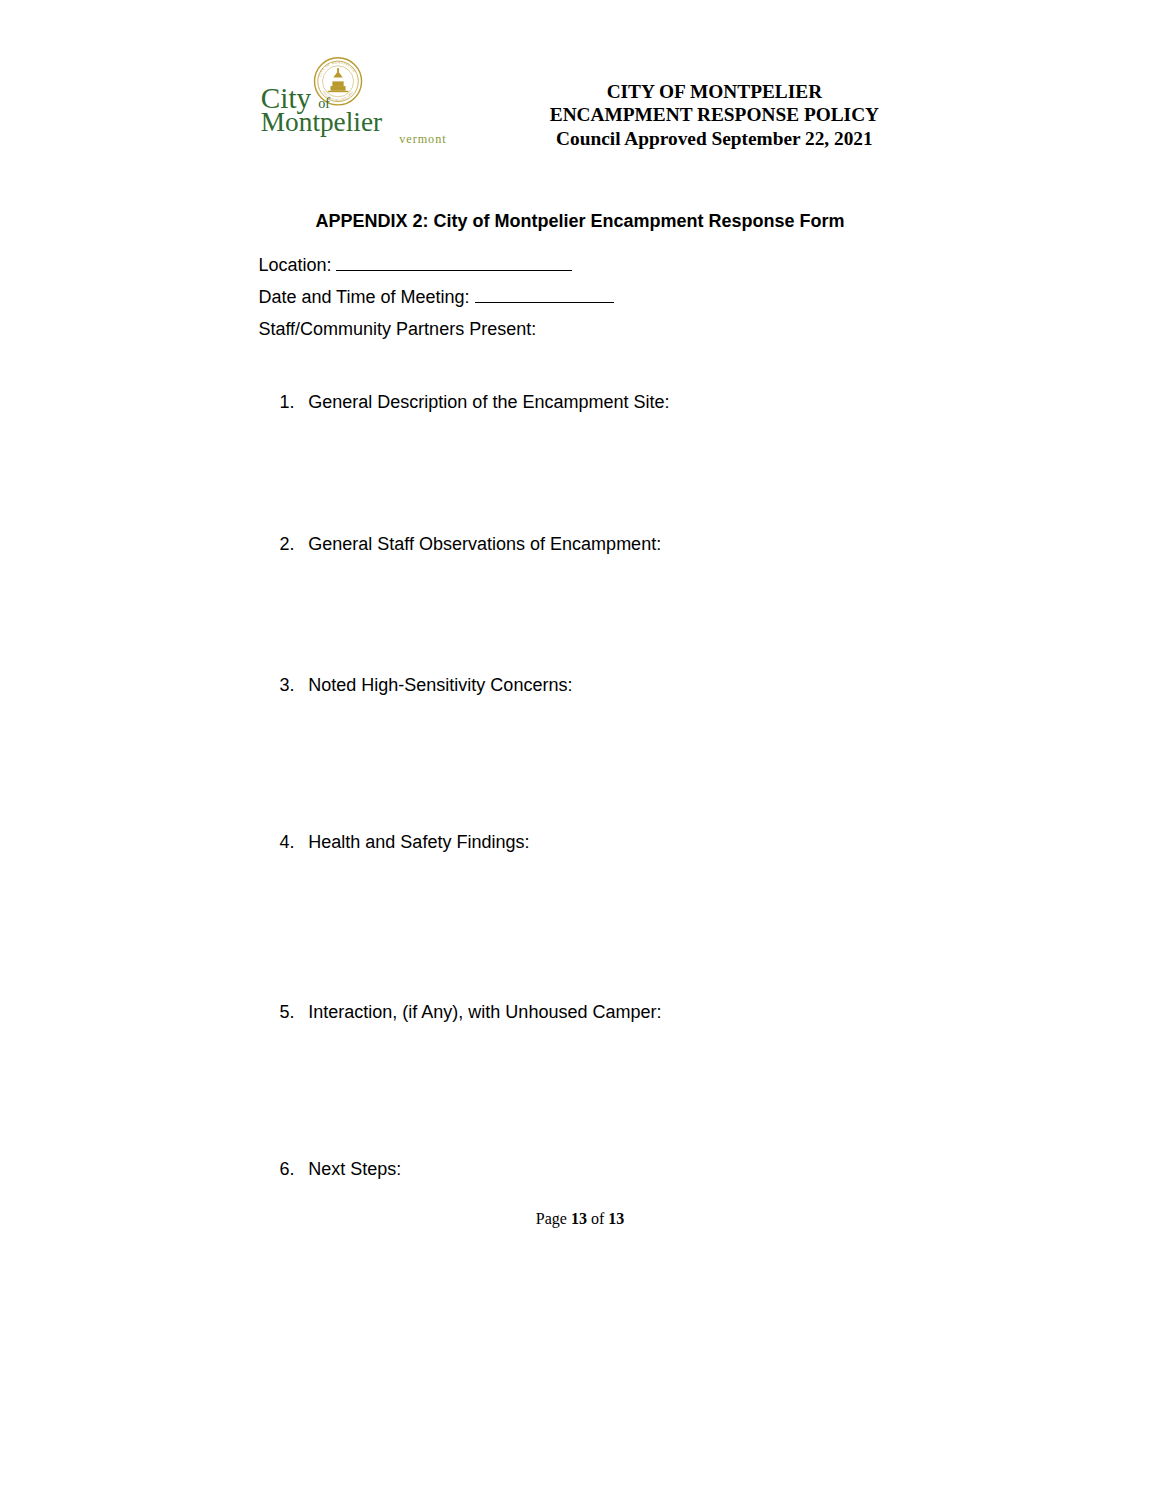CITY OF MONTPELIER INCORPORATED 1895 City of Montpelier vermont
CITY OF MONTPELIER
ENCAMPMENT RESPONSE POLICY
Council Approved September 22, 2021
APPENDIX 2: City of Montpelier Encampment Response Form
Location:
Date and Time of Meeting:
Staff/Community Partners Present:
General Description of the Encampment Site:
General Staff Observations of Encampment:
Noted High-Sensitivity Concerns:
Health and Safety Findings:
Interaction, (if Any), with Unhoused Camper:
Next Steps:
Page 13 of 13